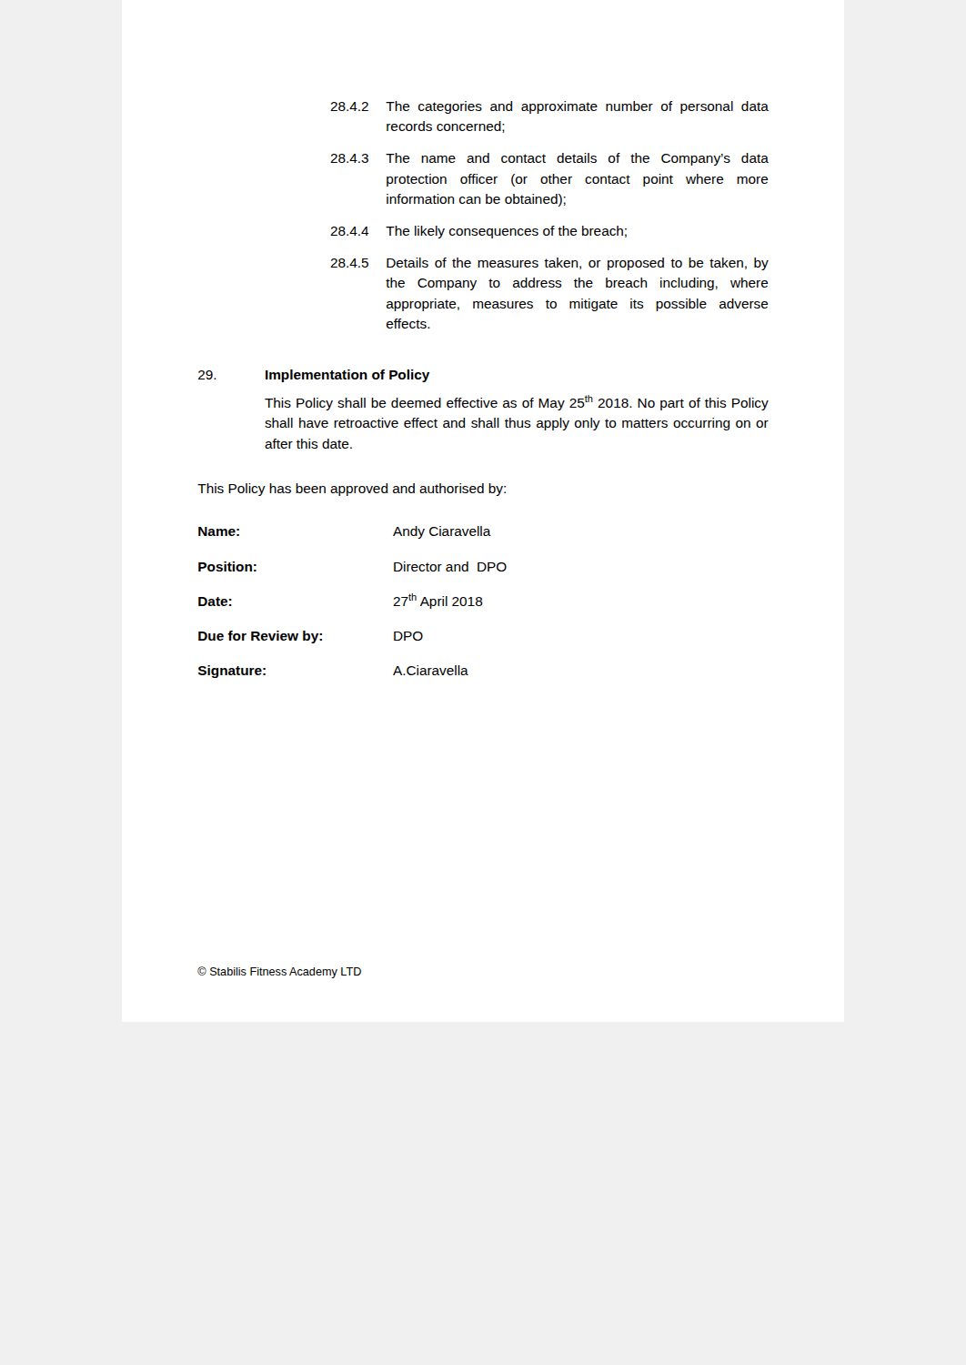28.4.2 The categories and approximate number of personal data records concerned;
28.4.3 The name and contact details of the Company’s data protection officer (or other contact point where more information can be obtained);
28.4.4 The likely consequences of the breach;
28.4.5 Details of the measures taken, or proposed to be taken, by the Company to address the breach including, where appropriate, measures to mitigate its possible adverse effects.
29. Implementation of Policy
This Policy shall be deemed effective as of May 25th 2018. No part of this Policy shall have retroactive effect and shall thus apply only to matters occurring on or after this date.
This Policy has been approved and authorised by:
| Name: | Andy Ciaravella |
| Position: | Director and DPO |
| Date: | 27 th April 2018 |
| Due for Review by: | DPO |
| Signature: | A.Ciaravella |
© Stabilis Fitness Academy LTD